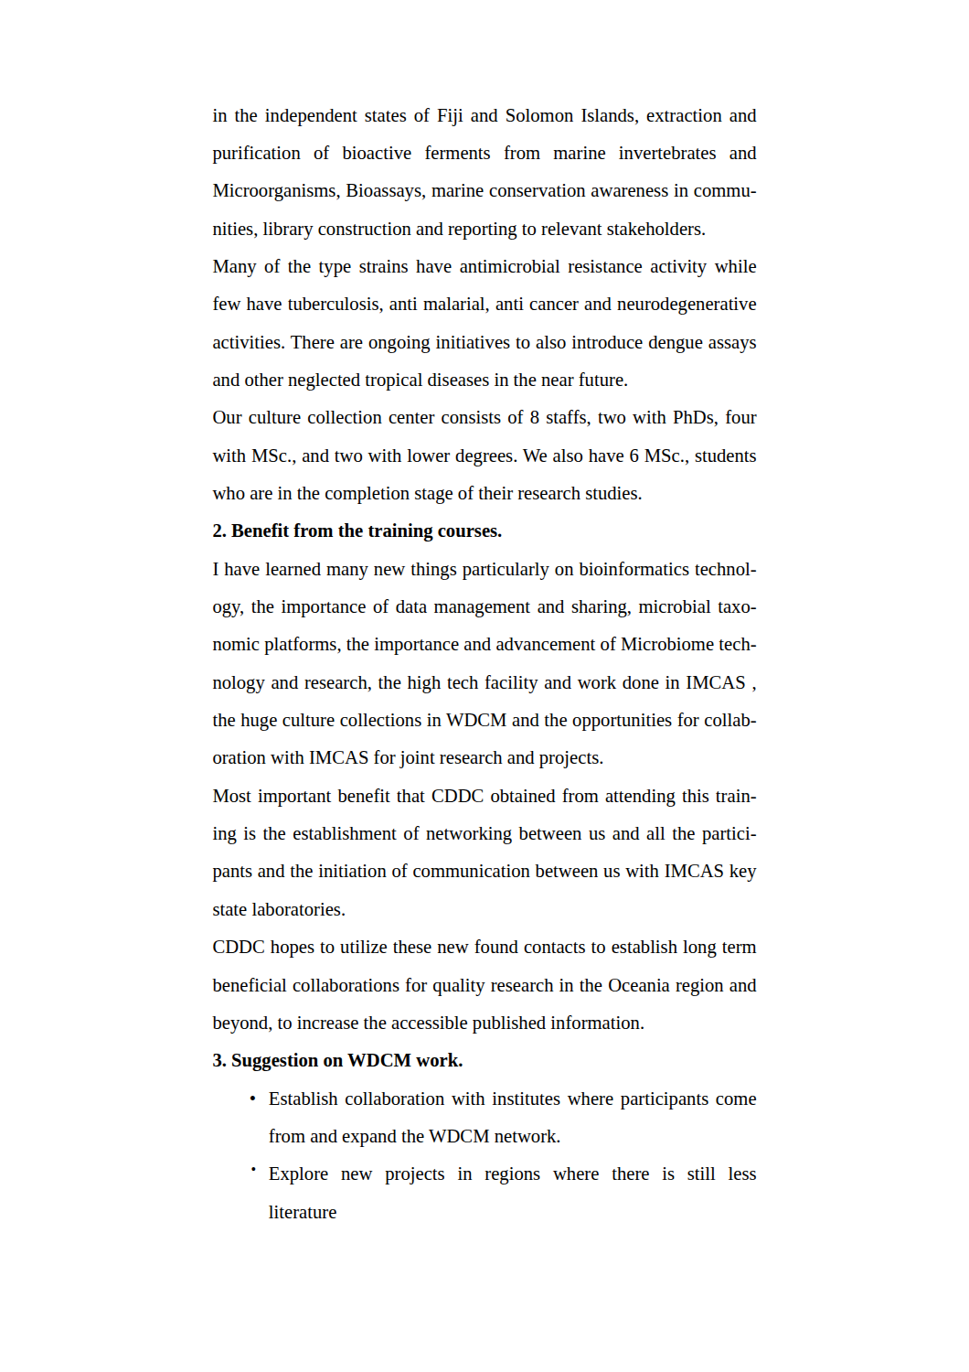in the independent states of Fiji and Solomon Islands, extraction and purification of bioactive ferments from marine invertebrates and Microorganisms, Bioassays, marine conservation awareness in communities, library construction and reporting to relevant stakeholders.
Many of the type strains have antimicrobial resistance activity while few have tuberculosis, anti malarial, anti cancer and neurodegenerative activities. There are ongoing initiatives to also introduce dengue assays and other neglected tropical diseases in the near future.
Our culture collection center consists of 8 staffs, two with PhDs, four with MSc., and two with lower degrees. We also have 6 MSc., students who are in the completion stage of their research studies.
2. Benefit from the training courses.
I have learned many new things particularly on bioinformatics technology, the importance of data management and sharing, microbial taxonomic platforms, the importance and advancement of Microbiome technology and research, the high tech facility and work done in IMCAS , the huge culture collections in WDCM and the opportunities for collaboration with IMCAS for joint research and projects.
Most important benefit that CDDC obtained from attending this training is the establishment of networking between us and all the participants and the initiation of communication between us with IMCAS key state laboratories.
CDDC hopes to utilize these new found contacts to establish long term beneficial collaborations for quality research in the Oceania region and beyond, to increase the accessible published information.
3. Suggestion on WDCM work.
Establish collaboration with institutes where participants come from and expand the WDCM network.
Explore new projects in regions where there is still less literature